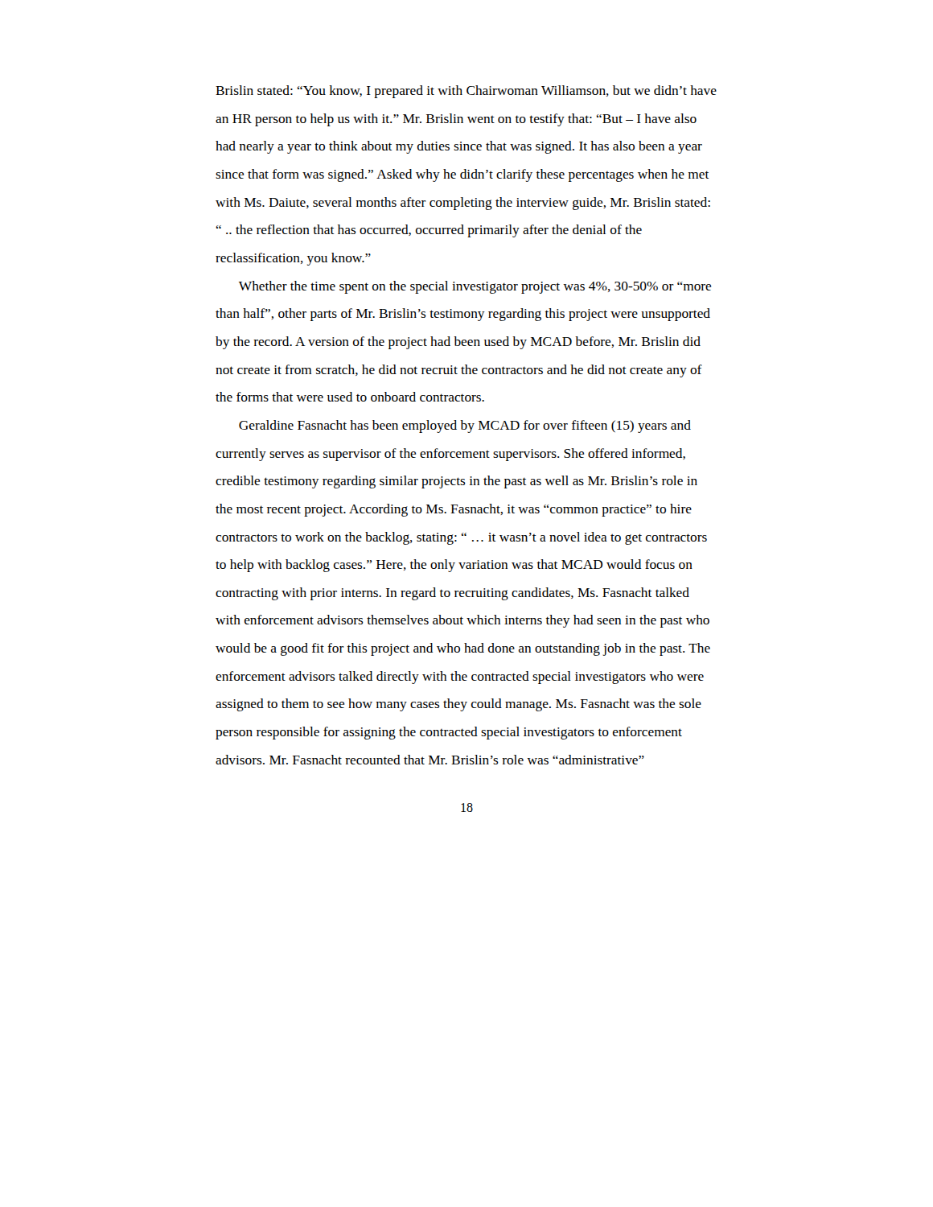Brislin stated: “You know, I prepared it with Chairwoman Williamson, but we didn’t have an HR person to help us with it.” Mr. Brislin went on to testify that: “But – I have also had nearly a year to think about my duties since that was signed. It has also been a year since that form was signed.” Asked why he didn’t clarify these percentages when he met with Ms. Daiute, several months after completing the interview guide, Mr. Brislin stated: “ .. the reflection that has occurred, occurred primarily after the denial of the reclassification, you know.”
Whether the time spent on the special investigator project was 4%, 30-50% or “more than half”, other parts of Mr. Brislin’s testimony regarding this project were unsupported by the record. A version of the project had been used by MCAD before, Mr. Brislin did not create it from scratch, he did not recruit the contractors and he did not create any of the forms that were used to onboard contractors.
Geraldine Fasnacht has been employed by MCAD for over fifteen (15) years and currently serves as supervisor of the enforcement supervisors. She offered informed, credible testimony regarding similar projects in the past as well as Mr. Brislin’s role in the most recent project. According to Ms. Fasnacht, it was “common practice” to hire contractors to work on the backlog, stating: “ … it wasn’t a novel idea to get contractors to help with backlog cases.” Here, the only variation was that MCAD would focus on contracting with prior interns. In regard to recruiting candidates, Ms. Fasnacht talked with enforcement advisors themselves about which interns they had seen in the past who would be a good fit for this project and who had done an outstanding job in the past. The enforcement advisors talked directly with the contracted special investigators who were assigned to them to see how many cases they could manage. Ms. Fasnacht was the sole person responsible for assigning the contracted special investigators to enforcement advisors. Mr. Fasnacht recounted that Mr. Brislin’s role was “administrative”
18